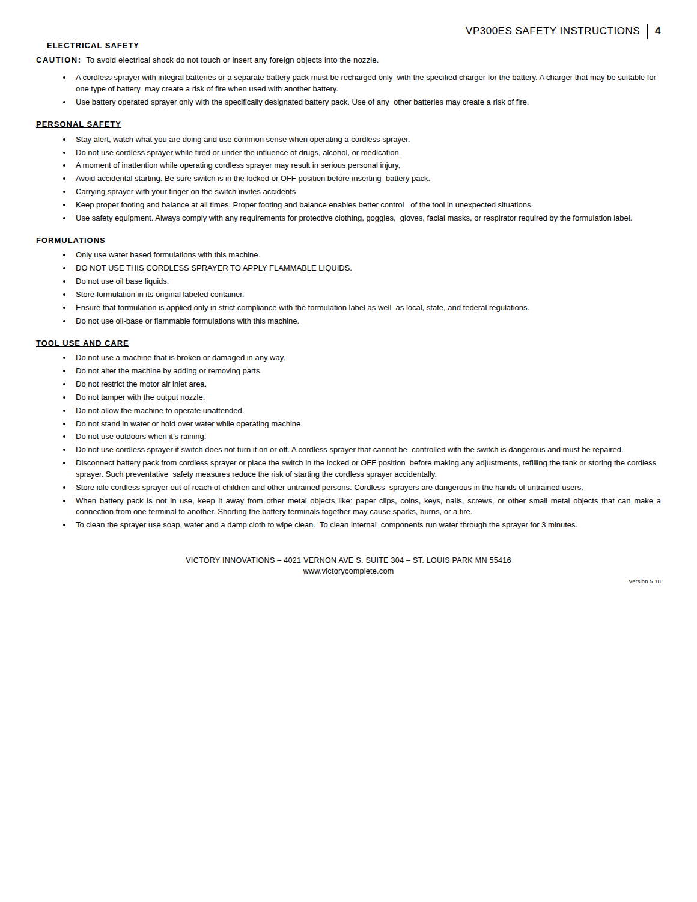VP300ES SAFETY INSTRUCTIONS 4
ELECTRICAL SAFETY
CAUTION: To avoid electrical shock do not touch or insert any foreign objects into the nozzle.
A cordless sprayer with integral batteries or a separate battery pack must be recharged only with the specified charger for the battery. A charger that may be suitable for one type of battery may create a risk of fire when used with another battery.
Use battery operated sprayer only with the specifically designated battery pack. Use of any other batteries may create a risk of fire.
PERSONAL SAFETY
Stay alert, watch what you are doing and use common sense when operating a cordless sprayer.
Do not use cordless sprayer while tired or under the influence of drugs, alcohol, or medication.
A moment of inattention while operating cordless sprayer may result in serious personal injury,
Avoid accidental starting. Be sure switch is in the locked or OFF position before inserting battery pack.
Carrying sprayer with your finger on the switch invites accidents
Keep proper footing and balance at all times. Proper footing and balance enables better control of the tool in unexpected situations.
Use safety equipment. Always comply with any requirements for protective clothing, goggles, gloves, facial masks, or respirator required by the formulation label.
FORMULATIONS
Only use water based formulations with this machine.
DO NOT USE THIS CORDLESS SPRAYER TO APPLY FLAMMABLE LIQUIDS.
Do not use oil base liquids.
Store formulation in its original labeled container.
Ensure that formulation is applied only in strict compliance with the formulation label as well as local, state, and federal regulations.
Do not use oil-base or flammable formulations with this machine.
TOOL USE AND CARE
Do not use a machine that is broken or damaged in any way.
Do not alter the machine by adding or removing parts.
Do not restrict the motor air inlet area.
Do not tamper with the output nozzle.
Do not allow the machine to operate unattended.
Do not stand in water or hold over water while operating machine.
Do not use outdoors when it’s raining.
Do not use cordless sprayer if switch does not turn it on or off. A cordless sprayer that cannot be controlled with the switch is dangerous and must be repaired.
Disconnect battery pack from cordless sprayer or place the switch in the locked or OFF position before making any adjustments, refilling the tank or storing the cordless sprayer. Such preventative safety measures reduce the risk of starting the cordless sprayer accidentally.
Store idle cordless sprayer out of reach of children and other untrained persons. Cordless sprayers are dangerous in the hands of untrained users.
When battery pack is not in use, keep it away from other metal objects like: paper clips, coins, keys, nails, screws, or other small metal objects that can make a connection from one terminal to another. Shorting the battery terminals together may cause sparks, burns, or a fire.
To clean the sprayer use soap, water and a damp cloth to wipe clean. To clean internal components run water through the sprayer for 3 minutes.
VICTORY INNOVATIONS – 4021 VERNON AVE S. SUITE 304 – ST. LOUIS PARK MN 55416
www.victorycomplete.com
Version 5.18